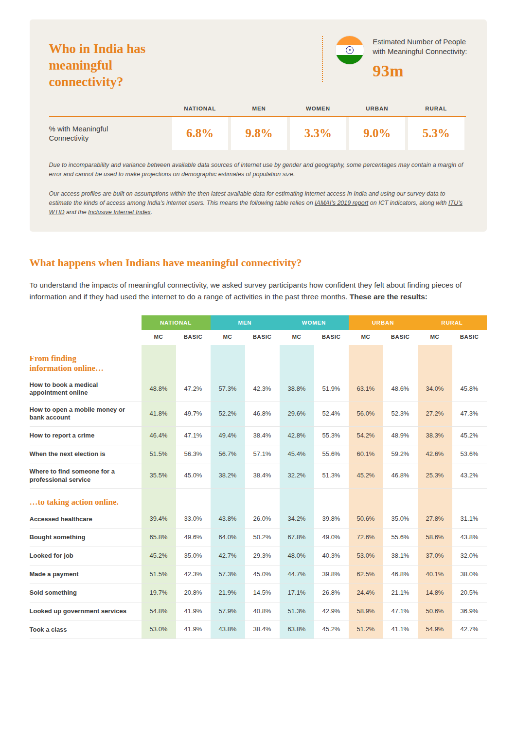Who in India has meaningful
connectivity?
Estimated Number of People
with Meaningful Connectivity: 93m
| | National | Men | Women | Urban | Rural |
| --- | --- | --- | --- | --- | --- |
| % with Meaningful Connectivity | 6.8% | 9.8% | 3.3% | 9.0% | 5.3% |
Due to incomparability and variance between available data sources of internet use by gender and geography, some percentages may contain a margin of error and cannot be used to make projections on demographic estimates of population size.
Our access profiles are built on assumptions within the then latest available data for estimating internet access in India and using our survey data to estimate the kinds of access among India’s internet users. This means the following table relies on IAMAI’s 2019 report on ICT indicators, along with ITU’s WTID and the Inclusive Internet Index.
What happens when Indians have meaningful connectivity?
To understand the impacts of meaningful connectivity, we asked survey participants how confident they felt about finding pieces of information and if they had used the internet to do a range of activities in the past three months. These are the results:
| | National | Men | Women | Urban | Rural |
| --- | --- | --- | --- | --- | --- |
| | MC | Basic | MC | Basic | MC | Basic | MC | Basic | MC | Basic |
| From finding information online… | | | | | | | | | | |
| How to book a medical appointment online | 48.8% | 47.2% | 57.3% | 42.3% | 38.8% | 51.9% | 63.1% | 48.6% | 34.0% | 45.8% |
| How to open a mobile money or bank account | 41.8% | 49.7% | 52.2% | 46.8% | 29.6% | 52.4% | 56.0% | 52.3% | 27.2% | 47.3% |
| How to report a crime | 46.4% | 47.1% | 49.4% | 38.4% | 42.8% | 55.3% | 54.2% | 48.9% | 38.3% | 45.2% |
| When the next election is | 51.5% | 56.3% | 56.7% | 57.1% | 45.4% | 55.6% | 60.1% | 59.2% | 42.6% | 53.6% |
| Where to find someone for a professional service | 35.5% | 45.0% | 38.2% | 38.4% | 32.2% | 51.3% | 45.2% | 46.8% | 25.3% | 43.2% |
| …to taking action online. | | | | | | | | | | |
| Accessed healthcare | 39.4% | 33.0% | 43.8% | 26.0% | 34.2% | 39.8% | 50.6% | 35.0% | 27.8% | 31.1% |
| Bought something | 65.8% | 49.6% | 64.0% | 50.2% | 67.8% | 49.0% | 72.6% | 55.6% | 58.6% | 43.8% |
| Looked for job | 45.2% | 35.0% | 42.7% | 29.3% | 48.0% | 40.3% | 53.0% | 38.1% | 37.0% | 32.0% |
| Made a payment | 51.5% | 42.3% | 57.3% | 45.0% | 44.7% | 39.8% | 62.5% | 46.8% | 40.1% | 38.0% |
| Sold something | 19.7% | 20.8% | 21.9% | 14.5% | 17.1% | 26.8% | 24.4% | 21.1% | 14.8% | 20.5% |
| Looked up government services | 54.8% | 41.9% | 57.9% | 40.8% | 51.3% | 42.9% | 58.9% | 47.1% | 50.6% | 36.9% |
| Took a class | 53.0% | 41.9% | 43.8% | 38.4% | 63.8% | 45.2% | 51.2% | 41.1% | 54.9% | 42.7% |